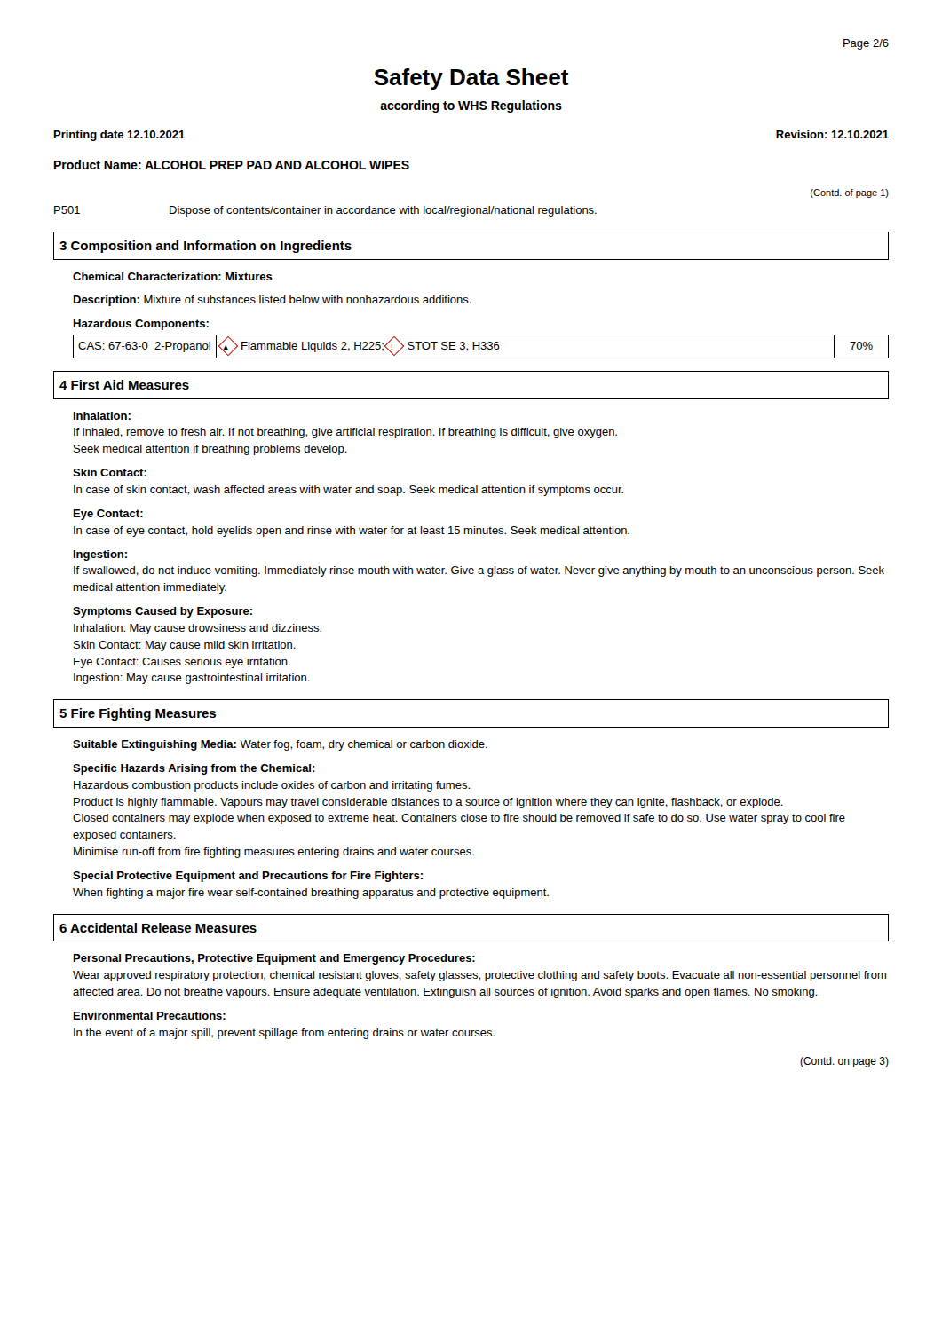Page 2/6
Safety Data Sheet
according to WHS Regulations
Printing date 12.10.2021 Revision: 12.10.2021
Product Name: ALCOHOL PREP PAD AND ALCOHOL WIPES
(Contd. of page 1)
P501 Dispose of contents/container in accordance with local/regional/national regulations.
3 Composition and Information on Ingredients
Chemical Characterization: Mixtures
Description: Mixture of substances listed below with nonhazardous additions.
Hazardous Components:
| CAS: 67-63-0 2-Propanol | ▲ Flammable Liquids 2, H225; ! STOT SE 3, H336 | 70% |
4 First Aid Measures
Inhalation:
If inhaled, remove to fresh air. If not breathing, give artificial respiration. If breathing is difficult, give oxygen.
Seek medical attention if breathing problems develop.
Skin Contact:
In case of skin contact, wash affected areas with water and soap. Seek medical attention if symptoms occur.
Eye Contact:
In case of eye contact, hold eyelids open and rinse with water for at least 15 minutes. Seek medical attention.
Ingestion:
If swallowed, do not induce vomiting. Immediately rinse mouth with water. Give a glass of water. Never give anything by mouth to an unconscious person. Seek medical attention immediately.
Symptoms Caused by Exposure:
Inhalation: May cause drowsiness and dizziness.
Skin Contact: May cause mild skin irritation.
Eye Contact: Causes serious eye irritation.
Ingestion: May cause gastrointestinal irritation.
5 Fire Fighting Measures
Suitable Extinguishing Media: Water fog, foam, dry chemical or carbon dioxide.
Specific Hazards Arising from the Chemical:
Hazardous combustion products include oxides of carbon and irritating fumes.
Product is highly flammable. Vapours may travel considerable distances to a source of ignition where they can ignite, flashback, or explode.
Closed containers may explode when exposed to extreme heat. Containers close to fire should be removed if safe to do so. Use water spray to cool fire exposed containers.
Minimise run-off from fire fighting measures entering drains and water courses.
Special Protective Equipment and Precautions for Fire Fighters:
When fighting a major fire wear self-contained breathing apparatus and protective equipment.
6 Accidental Release Measures
Personal Precautions, Protective Equipment and Emergency Procedures:
Wear approved respiratory protection, chemical resistant gloves, safety glasses, protective clothing and safety boots. Evacuate all non-essential personnel from affected area. Do not breathe vapours. Ensure adequate ventilation. Extinguish all sources of ignition. Avoid sparks and open flames. No smoking.
Environmental Precautions:
In the event of a major spill, prevent spillage from entering drains or water courses.
(Contd. on page 3)